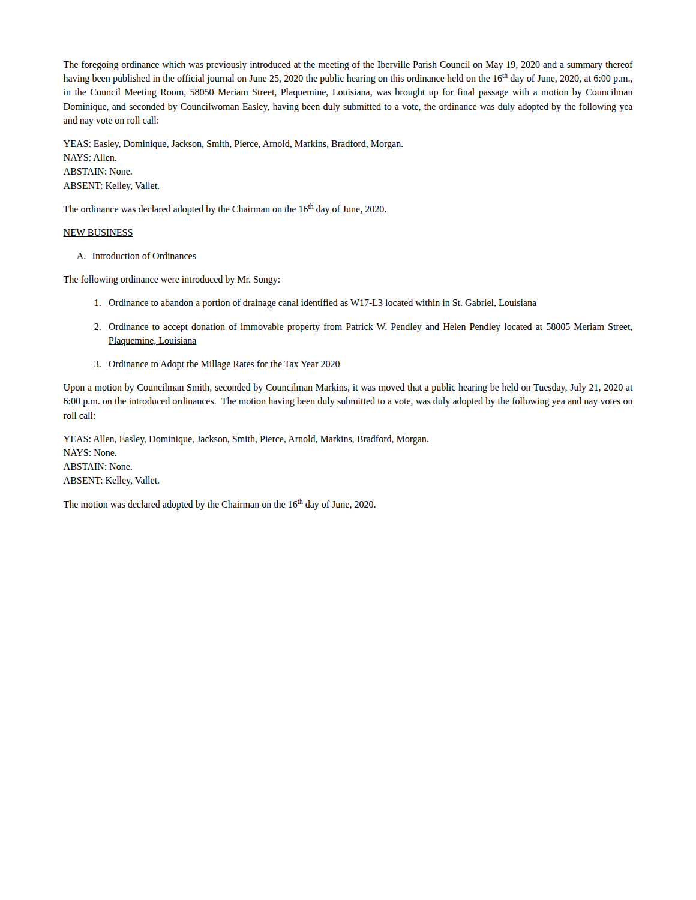The foregoing ordinance which was previously introduced at the meeting of the Iberville Parish Council on May 19, 2020 and a summary thereof having been published in the official journal on June 25, 2020 the public hearing on this ordinance held on the 16th day of June, 2020, at 6:00 p.m., in the Council Meeting Room, 58050 Meriam Street, Plaquemine, Louisiana, was brought up for final passage with a motion by Councilman Dominique, and seconded by Councilwoman Easley, having been duly submitted to a vote, the ordinance was duly adopted by the following yea and nay vote on roll call:
YEAS: Easley, Dominique, Jackson, Smith, Pierce, Arnold, Markins, Bradford, Morgan.
NAYS: Allen.
ABSTAIN: None.
ABSENT: Kelley, Vallet.
The ordinance was declared adopted by the Chairman on the 16th day of June, 2020.
NEW BUSINESS
Introduction of Ordinances
The following ordinance were introduced by Mr. Songy:
Ordinance to abandon a portion of drainage canal identified as W17-L3 located within in St. Gabriel, Louisiana
Ordinance to accept donation of immovable property from Patrick W. Pendley and Helen Pendley located at 58005 Meriam Street, Plaquemine, Louisiana
Ordinance to Adopt the Millage Rates for the Tax Year 2020
Upon a motion by Councilman Smith, seconded by Councilman Markins, it was moved that a public hearing be held on Tuesday, July 21, 2020 at 6:00 p.m. on the introduced ordinances. The motion having been duly submitted to a vote, was duly adopted by the following yea and nay votes on roll call:
YEAS: Allen, Easley, Dominique, Jackson, Smith, Pierce, Arnold, Markins, Bradford, Morgan.
NAYS: None.
ABSTAIN: None.
ABSENT: Kelley, Vallet.
The motion was declared adopted by the Chairman on the 16th day of June, 2020.